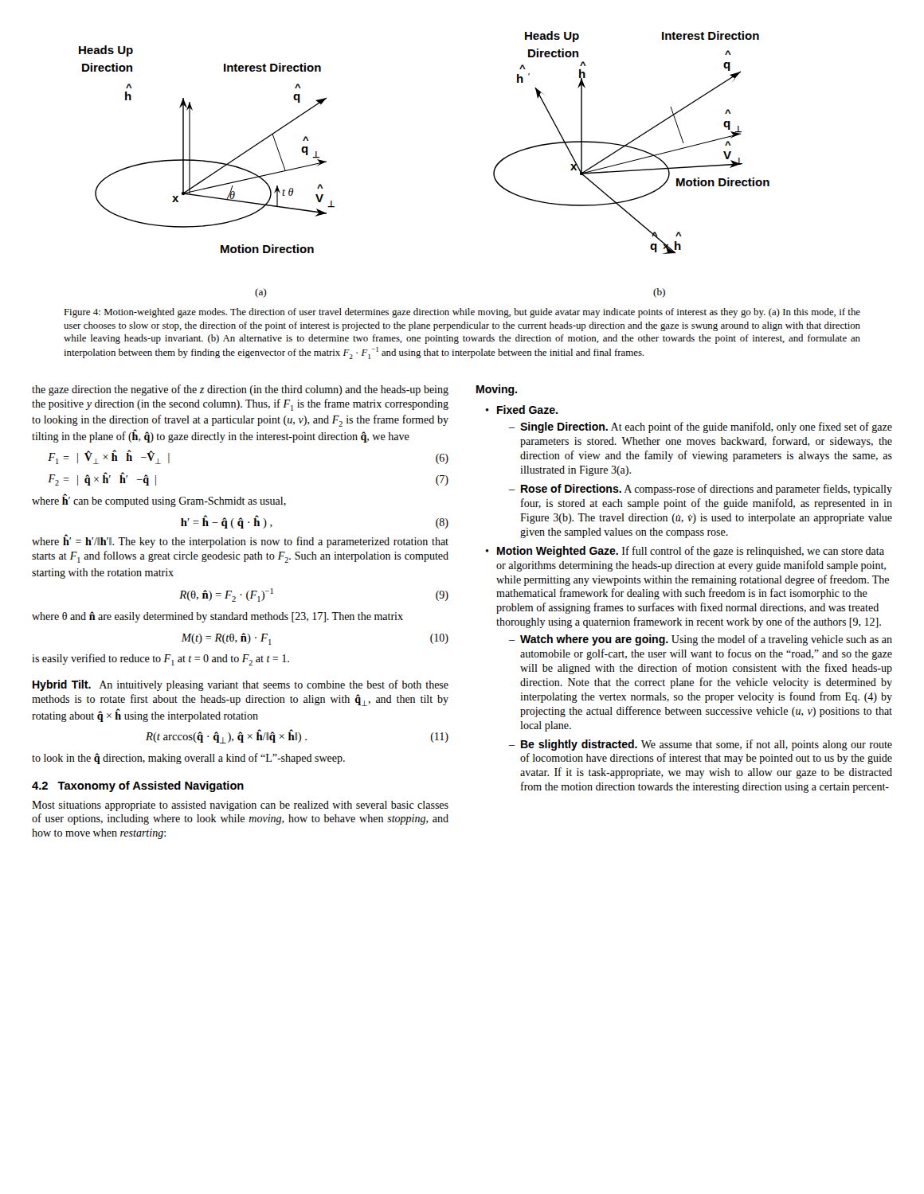θ t θ x Heads Up Direction ^ h Interest Direction ^ q ^ q ⊥ Motion Direction ^ V ⊥
x Heads Up Direction ^ h ^ h ' Interest Direction ^ q ^ q ⊥ ^ V ⊥ Motion Direction ^ q × ^ h
(a) (b)
Figure 4: Motion-weighted gaze modes. The direction of user travel determines gaze direction while moving, but guide avatar may indicate points of interest as they go by. (a) In this mode, if the user chooses to slow or stop, the direction of the point of interest is projected to the plane perpendicular to the current heads-up direction and the gaze is swung around to align with that direction while leaving heads-up invariant. (b) An alternative is to determine two frames, one pointing towards the direction of motion, and the other towards the point of interest, and formulate an interpolation between them by finding the eigenvector of the matrix F2 · F1−1 and using that to interpolate between the initial and final frames.
the gaze direction the negative of the z direction (in the third column) and the heads-up being the positive y direction (in the second column). Thus, if F1 is the frame matrix corresponding to looking in the direction of travel at a particular point (u, v), and F2 is the frame formed by tilting in the plane of (ĥ, q̂) to gaze directly in the interest-point direction q̂, we have
F1
=
| V̂⊥ × ĥ ĥ −V̂⊥ |
(6)
F2
=
| q̂ × ĥ′ ĥ′ −q̂ |
(7)
where ĥ′ can be computed using Gram-Schmidt as usual,
h′ = ĥ − q̂ ( q̂ · ĥ ) ,
(8)
where ĥ′ = h′/‖h′‖. The key to the interpolation is now to find a parameterized rotation that starts at F1 and follows a great circle geodesic path to F2. Such an interpolation is computed starting with the rotation matrix
R(θ, n̂) = F2 · (F1)−1
(9)
where θ and n̂ are easily determined by standard methods [23, 17]. Then the matrix
M(t) = R(tθ, n̂) · F1
(10)
is easily verified to reduce to F1 at t = 0 and to F2 at t = 1.
Hybrid Tilt. An intuitively pleasing variant that seems to combine the best of both these methods is to rotate first about the heads-up direction to align with q̂⊥, and then tilt by rotating about q̂ × ĥ using the interpolated rotation
R(t arccos(q̂ · q̂⊥), q̂ × ĥ/‖q̂ × ĥ‖) .
(11)
to look in the q̂ direction, making overall a kind of “L”-shaped sweep.
4.2 Taxonomy of Assisted Navigation
Most situations appropriate to assisted navigation can be realized with several basic classes of user options, including where to look while moving, how to behave when stopping, and how to move when restarting:
Moving.
Fixed Gaze.
Single Direction. At each point of the guide manifold, only one fixed set of gaze parameters is stored. Whether one moves backward, forward, or sideways, the direction of view and the family of viewing parameters is always the same, as illustrated in Figure 3(a).
Rose of Directions. A compass-rose of directions and parameter fields, typically four, is stored at each sample point of the guide manifold, as represented in in Figure 3(b). The travel direction (u̇, v̇) is used to interpolate an appropriate value given the sampled values on the compass rose.
Motion Weighted Gaze. If full control of the gaze is relinquished, we can store data or algorithms determining the heads-up direction at every guide manifold sample point, while permitting any viewpoints within the remaining rotational degree of freedom. The mathematical framework for dealing with such freedom is in fact isomorphic to the problem of assigning frames to surfaces with fixed normal directions, and was treated thoroughly using a quaternion framework in recent work by one of the authors [9, 12].
Watch where you are going. Using the model of a traveling vehicle such as an automobile or golf-cart, the user will want to focus on the “road,” and so the gaze will be aligned with the direction of motion consistent with the fixed heads-up direction. Note that the correct plane for the vehicle velocity is determined by interpolating the vertex normals, so the proper velocity is found from Eq. (4) by projecting the actual difference between successive vehicle (u, v) positions to that local plane.
Be slightly distracted. We assume that some, if not all, points along our route of locomotion have directions of interest that may be pointed out to us by the guide avatar. If it is task-appropriate, we may wish to allow our gaze to be distracted from the motion direction towards the interesting direction using a certain percent-